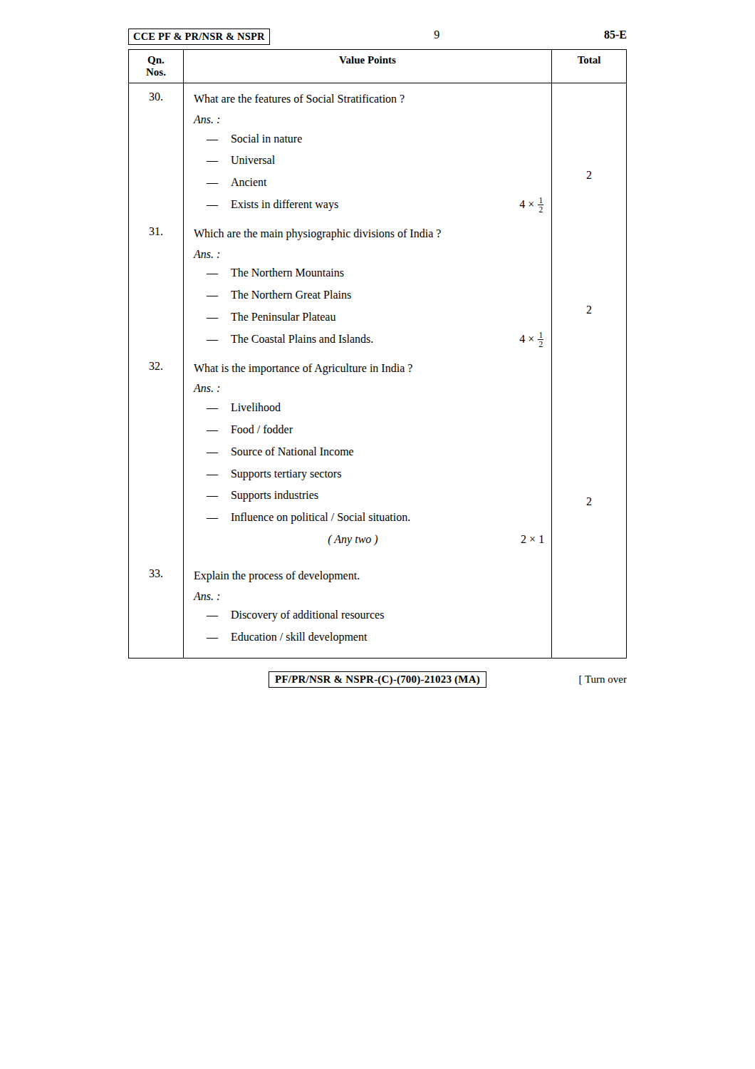CCE PF & PR/NSR & NSPR
9
85-E
| Qn. Nos. | Value Points | Total |
| --- | --- | --- |
| 30. | What are the features of Social Stratification ? Ans. : Social in nature Universal Ancient Exists in different ways 4 × 1 2 | 2 |
| 31. | Which are the main physiographic divisions of India ? Ans. : The Northern Mountains The Northern Great Plains The Peninsular Plateau The Coastal Plains and Islands. 4 × 1 2 | 2 |
| 32. | What is the importance of Agriculture in India ? Ans. : Livelihood Food / fodder Source of National Income Supports tertiary sectors Supports industries Influence on political / Social situation. ( Any two ) 2 × 1 | 2 |
| 33. | Explain the process of development. Ans. : Discovery of additional resources Education / skill development | |
PF/PR/NSR & NSPR-(C)-(700)-21023 (MA)
[ Turn over